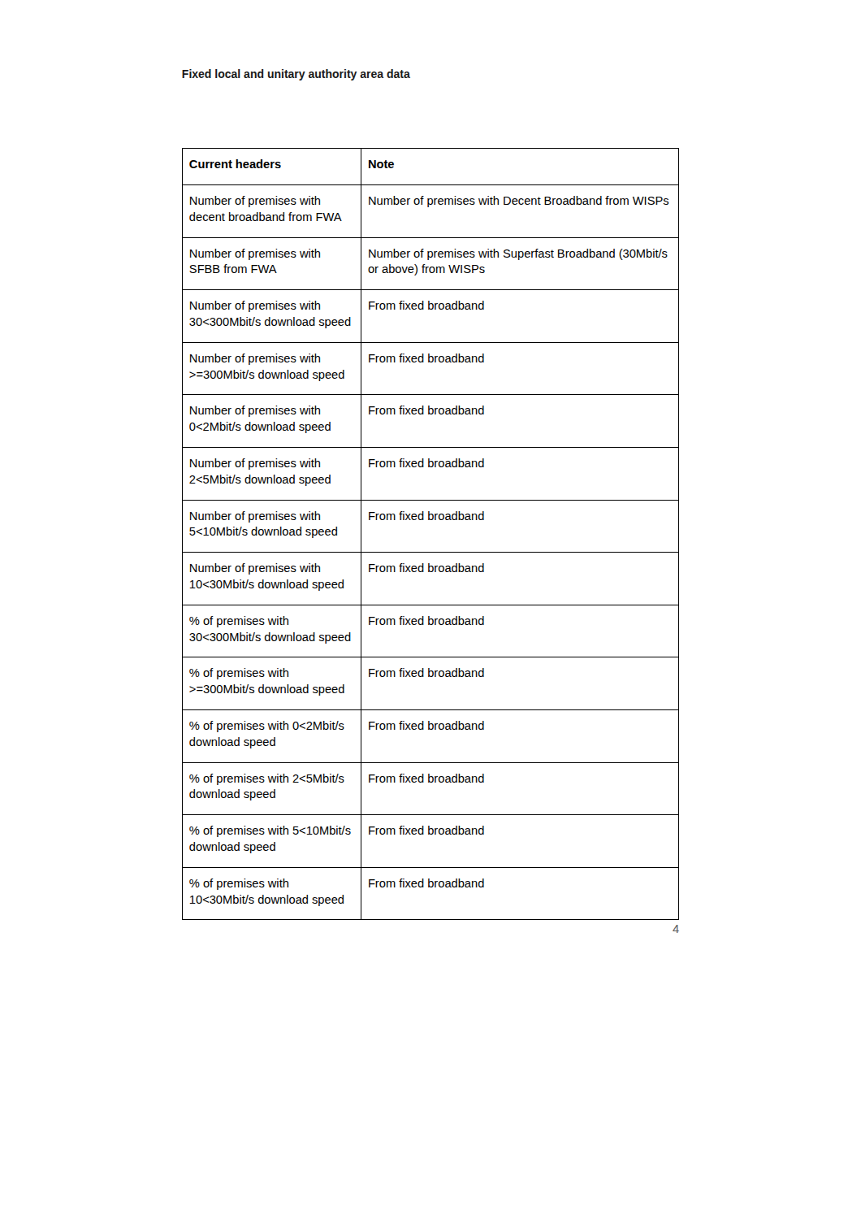Fixed local and unitary authority area data
| Current headers | Note |
| --- | --- |
| Number of premises with decent broadband from FWA | Number of premises with Decent Broadband from WISPs |
| Number of premises with SFBB from FWA | Number of premises with Superfast Broadband (30Mbit/s or above) from WISPs |
| Number of premises with 30<300Mbit/s download speed | From fixed broadband |
| Number of premises with >=300Mbit/s download speed | From fixed broadband |
| Number of premises with 0<2Mbit/s download speed | From fixed broadband |
| Number of premises with 2<5Mbit/s download speed | From fixed broadband |
| Number of premises with 5<10Mbit/s download speed | From fixed broadband |
| Number of premises with 10<30Mbit/s download speed | From fixed broadband |
| % of premises with 30<300Mbit/s download speed | From fixed broadband |
| % of premises with >=300Mbit/s download speed | From fixed broadband |
| % of premises with 0<2Mbit/s download speed | From fixed broadband |
| % of premises with 2<5Mbit/s download speed | From fixed broadband |
| % of premises with 5<10Mbit/s download speed | From fixed broadband |
| % of premises with 10<30Mbit/s download speed | From fixed broadband |
4